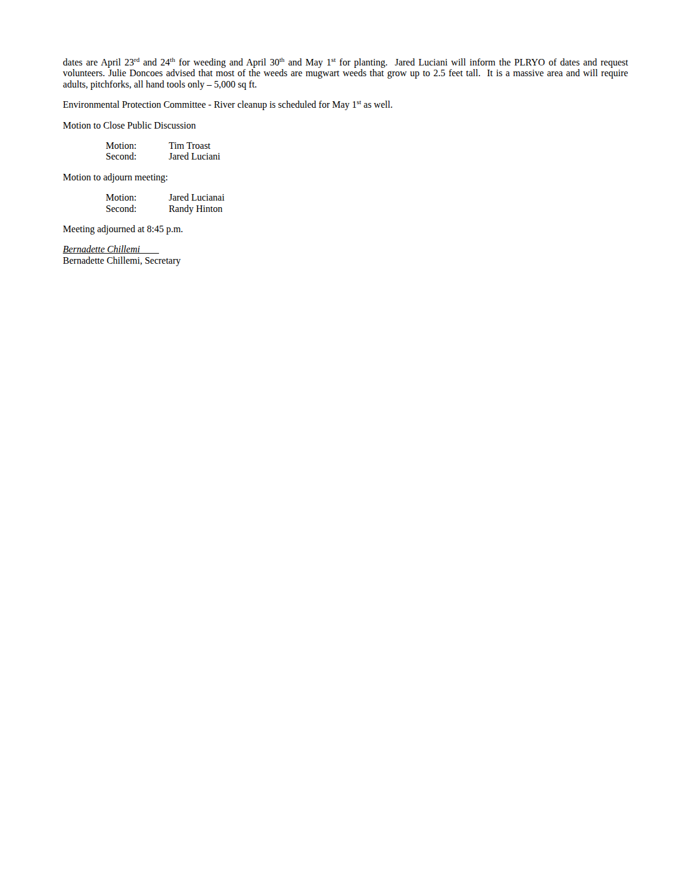dates are April 23rd and 24th for weeding and April 30th and May 1st for planting. Jared Luciani will inform the PLRYO of dates and request volunteers. Julie Doncoes advised that most of the weeds are mugwart weeds that grow up to 2.5 feet tall. It is a massive area and will require adults, pitchforks, all hand tools only – 5,000 sq ft.
Environmental Protection Committee - River cleanup is scheduled for May 1st as well.
Motion to Close Public Discussion
Motion: Tim Troast
Second: Jared Luciani
Motion to adjourn meeting:
Motion: Jared Lucianai
Second: Randy Hinton
Meeting adjourned at 8:45 p.m.
Bernadette Chillemi
Bernadette Chillemi, Secretary